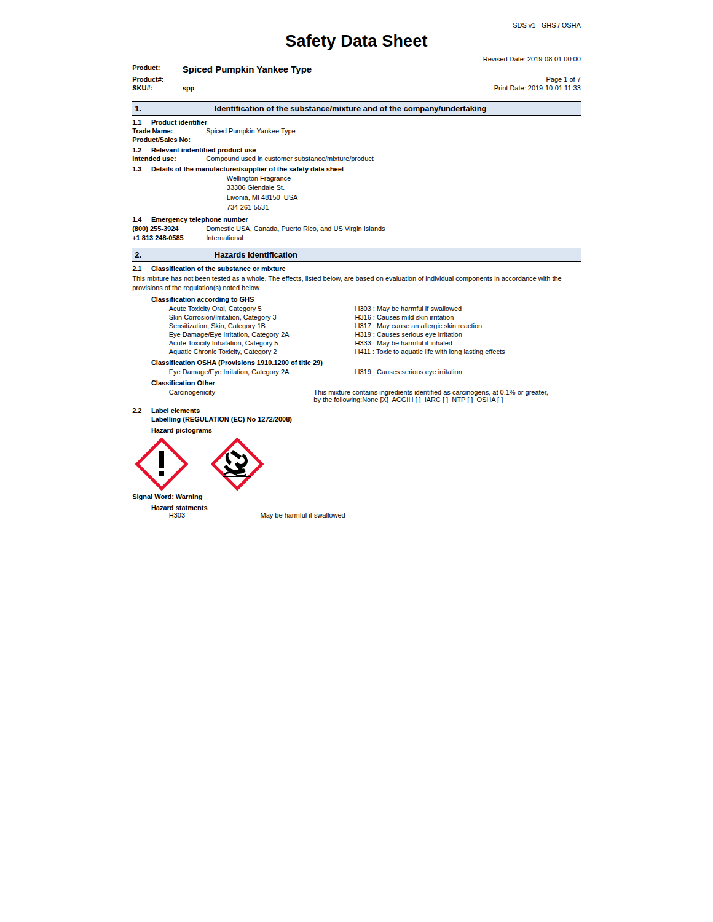SDS v1 GHS / OSHA
Safety Data Sheet
| | | Revised Date: 2019-08-01 00:00 |
| Product: | Spiced Pumpkin Yankee Type | |
| Product#: | | Page 1 of 7 |
| SKU#: | spp | Print Date: 2019-10-01 11:33 |
1. Identification of the substance/mixture and of the company/undertaking
1.1 Product identifier
Trade Name: Spiced Pumpkin Yankee Type
Product/Sales No:
1.2 Relevant indentified product use
Intended use: Compound used in customer substance/mixture/product
1.3 Details of the manufacturer/supplier of the safety data sheet
Wellington Fragrance
33306 Glendale St.
Livonia, MI 48150 USA
734-261-5531
1.4 Emergency telephone number
(800) 255-3924 Domestic USA, Canada, Puerto Rico, and US Virgin Islands
+1 813 248-0585 International
2. Hazards Identification
2.1 Classification of the substance or mixture
This mixture has not been tested as a whole. The effects, listed below, are based on evaluation of individual components in accordance with the provisions of the regulation(s) noted below.
Classification according to GHS
| Acute Toxicity Oral, Category 5 | H303 : May be harmful if swallowed |
| Skin Corrosion/Irritation, Category 3 | H316 : Causes mild skin irritation |
| Sensitization, Skin, Category 1B | H317 : May cause an allergic skin reaction |
| Eye Damage/Eye Irritation, Category 2A | H319 : Causes serious eye irritation |
| Acute Toxicity Inhalation, Category 5 | H333 : May be harmful if inhaled |
| Aquatic Chronic Toxicity, Category 2 | H411 : Toxic to aquatic life with long lasting effects |
Classification OSHA (Provisions 1910.1200 of title 29)
| Eye Damage/Eye Irritation, Category 2A | H319 : Causes serious eye irritation |
Classification Other
| Carcinogenicity | This mixture contains ingredients identified as carcinogens, at 0.1% or greater, by the following:None [X] ACGIH [ ] IARC [ ] NTP [ ] OSHA [ ] |
2.2 Label elements
Labelling (REGULATION (EC) No 1272/2008)
Hazard pictograms
Signal Word: Warning
Hazard statments
H303 May be harmful if swallowed